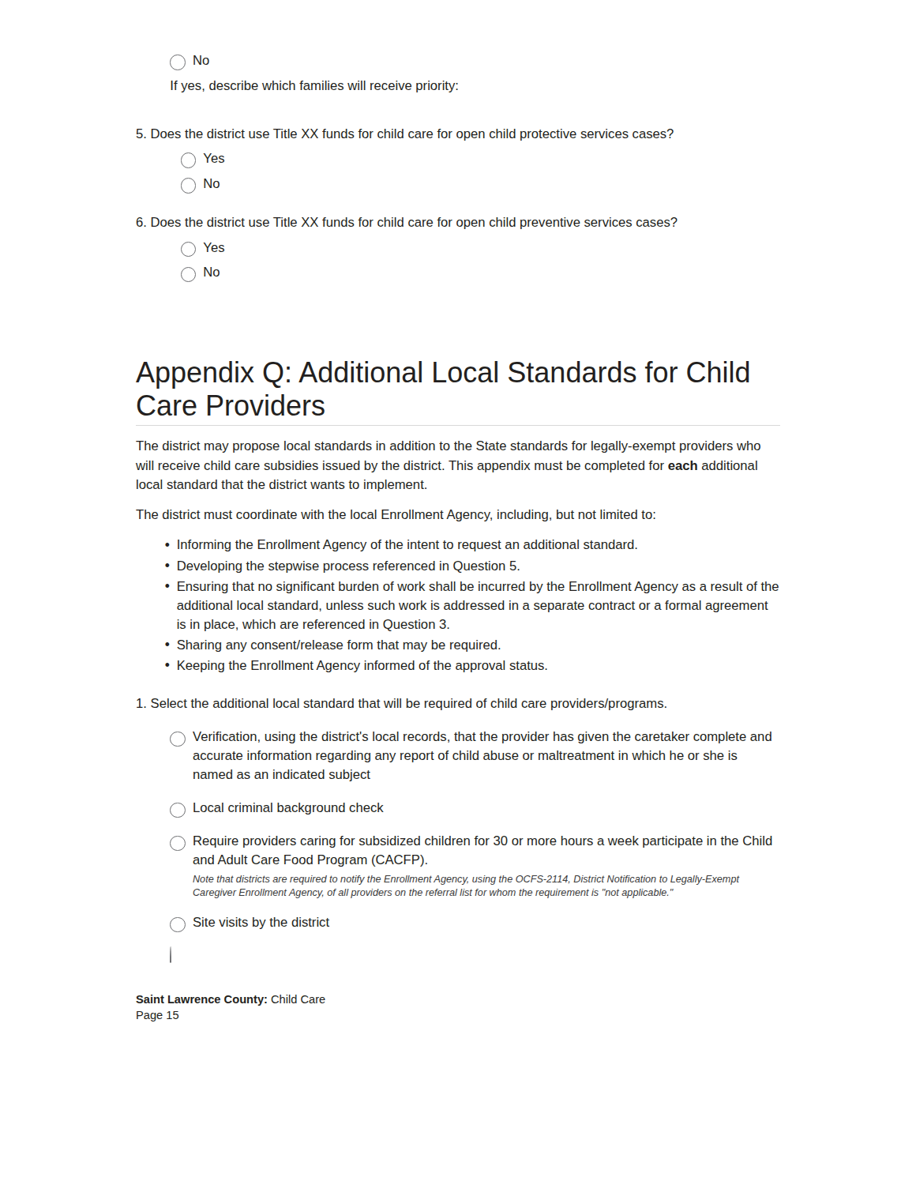No
If yes, describe which families will receive priority:
5. Does the district use Title XX funds for child care for open child protective services cases?
Yes
No
6. Does the district use Title XX funds for child care for open child preventive services cases?
Yes
No
Appendix Q: Additional Local Standards for Child Care Providers
The district may propose local standards in addition to the State standards for legally-exempt providers who will receive child care subsidies issued by the district. This appendix must be completed for each additional local standard that the district wants to implement.
The district must coordinate with the local Enrollment Agency, including, but not limited to:
Informing the Enrollment Agency of the intent to request an additional standard.
Developing the stepwise process referenced in Question 5.
Ensuring that no significant burden of work shall be incurred by the Enrollment Agency as a result of the additional local standard, unless such work is addressed in a separate contract or a formal agreement is in place, which are referenced in Question 3.
Sharing any consent/release form that may be required.
Keeping the Enrollment Agency informed of the approval status.
1. Select the additional local standard that will be required of child care providers/programs.
Verification, using the district's local records, that the provider has given the caretaker complete and accurate information regarding any report of child abuse or maltreatment in which he or she is named as an indicated subject
Local criminal background check
Require providers caring for subsidized children for 30 or more hours a week participate in the Child and Adult Care Food Program (CACFP).
Note that districts are required to notify the Enrollment Agency, using the OCFS-2114, District Notification to Legally-Exempt Caregiver Enrollment Agency, of all providers on the referral list for whom the requirement is "not applicable."
Site visits by the district
Saint Lawrence County: Child Care
Page 15